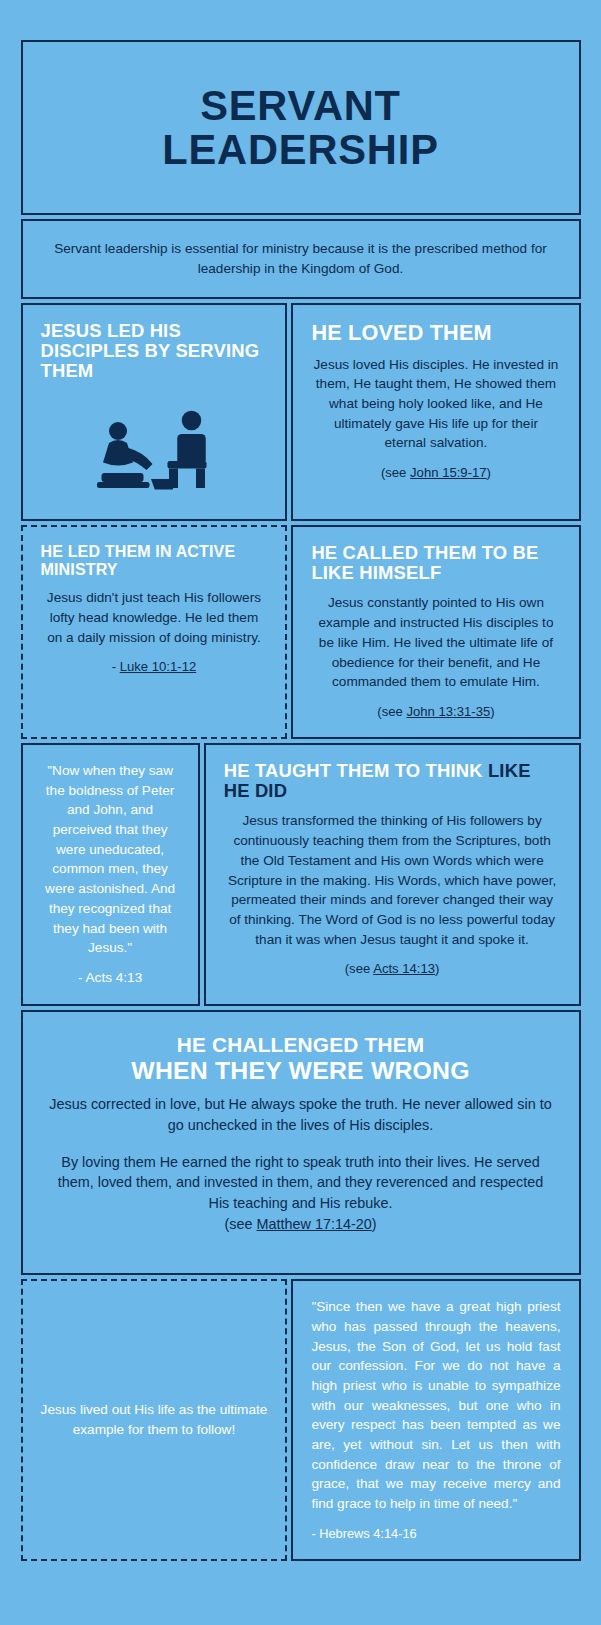Servant
Leadership
Servant leadership is essential for ministry because it is the prescribed method for leadership in the Kingdom of God.
Jesus Led His Disciples by Serving Them
Servant washing feet
He Loved Them
Jesus loved His disciples. He invested in them, He taught them, He showed them what being holy looked like, and He ultimately gave His life up for their eternal salvation.
(see John 15:9-17)
He Led Them in Active Ministry
Jesus didn't just teach His followers lofty head knowledge. He led them on a daily mission of doing ministry.
- Luke 10:1-12
He Called Them to Be Like Himself
Jesus constantly pointed to His own example and instructed His disciples to be like Him. He lived the ultimate life of obedience for their benefit, and He commanded them to emulate Him.
(see John 13:31-35)
"Now when they saw the boldness of Peter and John, and perceived that they were uneducated, common men, they were astonished. And they recognized that they had been with Jesus."
- Acts 4:13
He Taught Them to Think Like He Did
Jesus transformed the thinking of His followers by continuously teaching them from the Scriptures, both the Old Testament and His own Words which were Scripture in the making. His Words, which have power, permeated their minds and forever changed their way of thinking. The Word of God is no less powerful today than it was when Jesus taught it and spoke it.
(see Acts 14:13)
He Challenged Them When They Were Wrong
Jesus corrected in love, but He always spoke the truth. He never allowed sin to go unchecked in the lives of His disciples.
By loving them He earned the right to speak truth into their lives. He served them, loved them, and invested in them, and they reverenced and respected His teaching and His rebuke.
(see Matthew 17:14-20)
Jesus lived out His life as the ultimate example for them to follow!
"Since then we have a great high priest who has passed through the heavens, Jesus, the Son of God, let us hold fast our confession. For we do not have a high priest who is unable to sympathize with our weaknesses, but one who in every respect has been tempted as we are, yet without sin. Let us then with confidence draw near to the throne of grace, that we may receive mercy and find grace to help in time of need."
- Hebrews 4:14-16